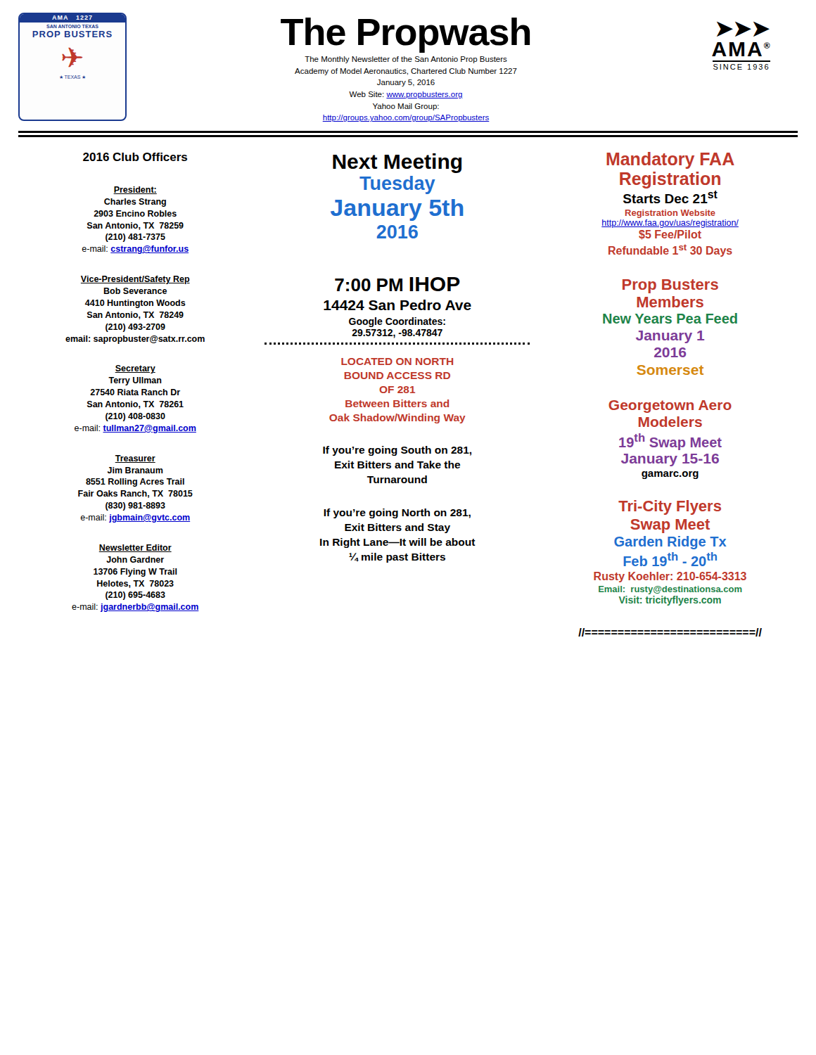AMA 1227
SAN ANTONIO TEXAS
PROP BUSTERS
✈
★ TEXAS ★
The Propwash
The Monthly Newsletter of the San Antonio Prop Busters
Academy of Model Aeronautics, Chartered Club Number 1227
January 5, 2016
Web Site: www.propbusters.org
Yahoo Mail Group:
http://groups.yahoo.com/group/SAPropbusters
➤➤➤
AMA®
SINCE 1936
2016 Club Officers
President:
Charles Strang
2903 Encino Robles
San Antonio, TX 78259
(210) 481-7375
e-mail: cstrang@funfor.us
Vice-President/Safety Rep
Bob Severance
4410 Huntington Woods
San Antonio, TX 78249
(210) 493-2709
email: sapropbuster@satx.rr.com
Secretary
Terry Ullman
27540 Riata Ranch Dr
San Antonio, TX 78261
(210) 408-0830
e-mail: tullman27@gmail.com
Treasurer
Jim Branaum
8551 Rolling Acres Trail
Fair Oaks Ranch, TX 78015
(830) 981-8893
e-mail: jgbmain@gvtc.com
Newsletter Editor
John Gardner
13706 Flying W Trail
Helotes, TX 78023
(210) 695-4683
e-mail: jgardnerbb@gmail.com
Next Meeting
Tuesday
January 5th
2016
7:00 PM IHOP
14424 San Pedro Ave
Google Coordinates:
29.57312, -98.47847
LOCATED ON NORTH
BOUND ACCESS RD
OF 281
Between Bitters and
Oak Shadow/Winding Way
If you’re going South on 281,
Exit Bitters and Take the
Turnaround
If you’re going North on 281,
Exit Bitters and Stay
In Right Lane—It will be about
¼ mile past Bitters
Mandatory FAA
Registration
Starts Dec 21st
Registration Website
http://www.faa.gov/uas/registration/
$5 Fee/Pilot
Refundable 1st 30 Days
Prop Busters
Members
New Years Pea Feed
January 1
2016
Somerset
Georgetown Aero
Modelers
19th Swap Meet
January 15-16
gamarc.org
Tri-City Flyers
Swap Meet
Garden Ridge Tx
Feb 19th - 20th
Rusty Koehler: 210-654-3313
Email: rusty@destinationsa.com
Visit: tricityflyers.com
//==========================//